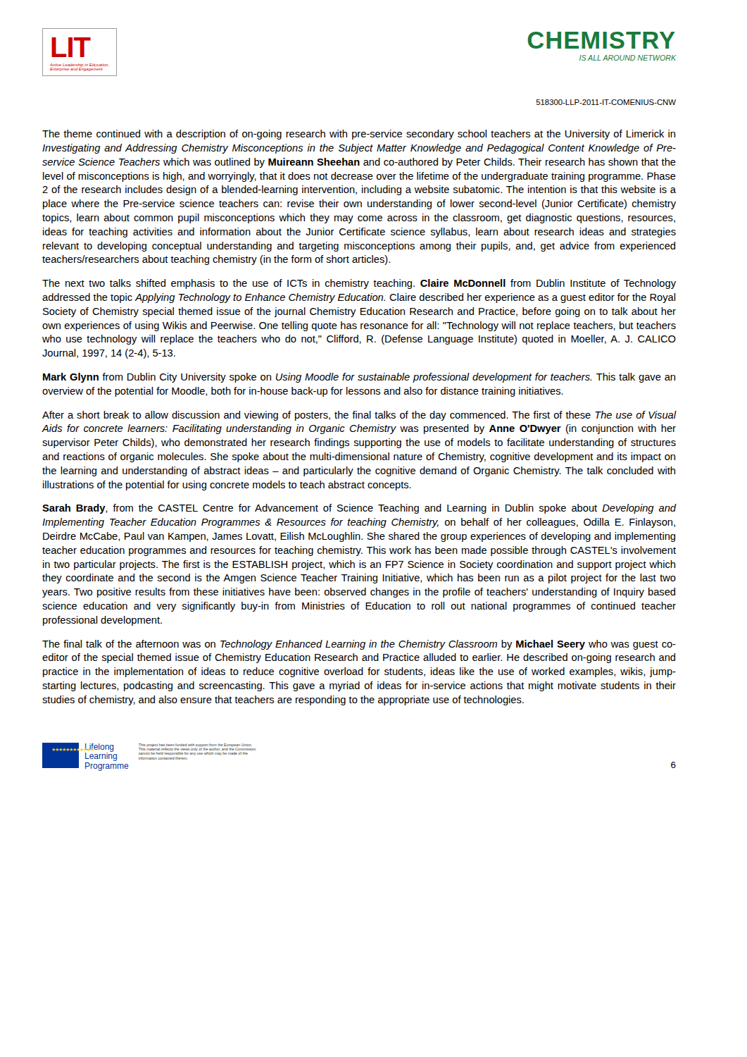LIT Active Leadership in Education,
Enterprise and Engagement
CHEMISTRY IS ALL AROUND NETWORK
518300-LLP-2011-IT-COMENIUS-CNW
The theme continued with a description of on-going research with pre-service secondary school teachers at the University of Limerick in Investigating and Addressing Chemistry Misconceptions in the Subject Matter Knowledge and Pedagogical Content Knowledge of Pre-service Science Teachers which was outlined by Muireann Sheehan and co-authored by Peter Childs. Their research has shown that the level of misconceptions is high, and worryingly, that it does not decrease over the lifetime of the undergraduate training programme. Phase 2 of the research includes design of a blended-learning intervention, including a website subatomic. The intention is that this website is a place where the Pre-service science teachers can: revise their own understanding of lower second-level (Junior Certificate) chemistry topics, learn about common pupil misconceptions which they may come across in the classroom, get diagnostic questions, resources, ideas for teaching activities and information about the Junior Certificate science syllabus, learn about research ideas and strategies relevant to developing conceptual understanding and targeting misconceptions among their pupils, and, get advice from experienced teachers/researchers about teaching chemistry (in the form of short articles).
The next two talks shifted emphasis to the use of ICTs in chemistry teaching. Claire McDonnell from Dublin Institute of Technology addressed the topic Applying Technology to Enhance Chemistry Education. Claire described her experience as a guest editor for the Royal Society of Chemistry special themed issue of the journal Chemistry Education Research and Practice, before going on to talk about her own experiences of using Wikis and Peerwise. One telling quote has resonance for all: "Technology will not replace teachers, but teachers who use technology will replace the teachers who do not," Clifford, R. (Defense Language Institute) quoted in Moeller, A. J. CALICO Journal, 1997, 14 (2-4), 5-13.
Mark Glynn from Dublin City University spoke on Using Moodle for sustainable professional development for teachers. This talk gave an overview of the potential for Moodle, both for in-house back-up for lessons and also for distance training initiatives.
After a short break to allow discussion and viewing of posters, the final talks of the day commenced. The first of these The use of Visual Aids for concrete learners: Facilitating understanding in Organic Chemistry was presented by Anne O'Dwyer (in conjunction with her supervisor Peter Childs), who demonstrated her research findings supporting the use of models to facilitate understanding of structures and reactions of organic molecules. She spoke about the multi-dimensional nature of Chemistry, cognitive development and its impact on the learning and understanding of abstract ideas – and particularly the cognitive demand of Organic Chemistry. The talk concluded with illustrations of the potential for using concrete models to teach abstract concepts.
Sarah Brady, from the CASTEL Centre for Advancement of Science Teaching and Learning in Dublin spoke about Developing and Implementing Teacher Education Programmes & Resources for teaching Chemistry, on behalf of her colleagues, Odilla E. Finlayson, Deirdre McCabe, Paul van Kampen, James Lovatt, Eilish McLoughlin. She shared the group experiences of developing and implementing teacher education programmes and resources for teaching chemistry. This work has been made possible through CASTEL's involvement in two particular projects. The first is the ESTABLISH project, which is an FP7 Science in Society coordination and support project which they coordinate and the second is the Amgen Science Teacher Training Initiative, which has been run as a pilot project for the last two years. Two positive results from these initiatives have been: observed changes in the profile of teachers' understanding of Inquiry based science education and very significantly buy-in from Ministries of Education to roll out national programmes of continued teacher professional development.
The final talk of the afternoon was on Technology Enhanced Learning in the Chemistry Classroom by Michael Seery who was guest co-editor of the special themed issue of Chemistry Education Research and Practice alluded to earlier. He described on-going research and practice in the implementation of ideas to reduce cognitive overload for students, ideas like the use of worked examples, wikis, jump-starting lectures, podcasting and screencasting. This gave a myriad of ideas for in-service actions that might motivate students in their studies of chemistry, and also ensure that teachers are responding to the appropriate use of technologies.
Lifelong
Learning
Programme
This project has been funded with support from the European Union. This material reflects the views only of the author, and the Commission cannot be held responsible for any use which may be made of the information contained therein.
6